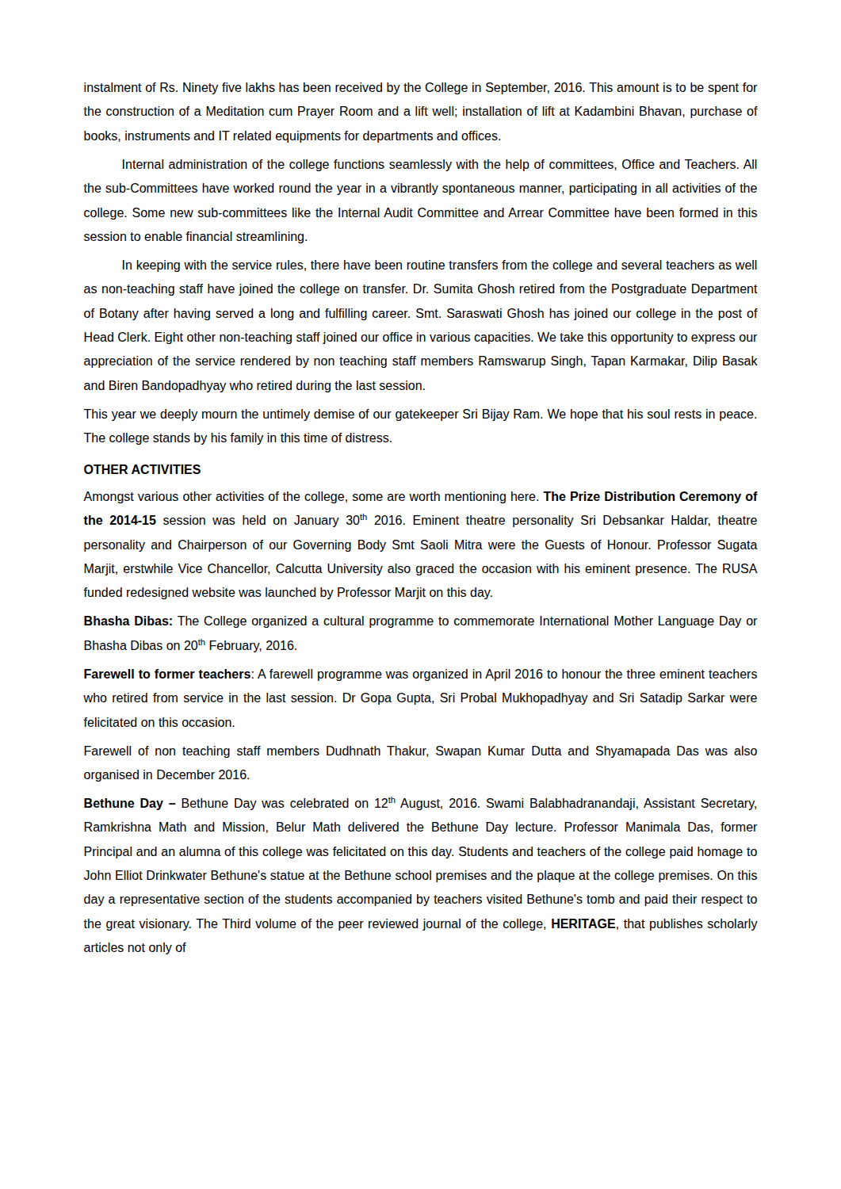instalment of Rs. Ninety five lakhs has been received by the College in September, 2016. This amount is to be spent for the construction of a Meditation cum Prayer Room and a lift well; installation of lift at Kadambini Bhavan, purchase of books, instruments and IT related equipments for departments and offices.
Internal administration of the college functions seamlessly with the help of committees, Office and Teachers. All the sub-Committees have worked round the year in a vibrantly spontaneous manner, participating in all activities of the college. Some new sub-committees like the Internal Audit Committee and Arrear Committee have been formed in this session to enable financial streamlining.
In keeping with the service rules, there have been routine transfers from the college and several teachers as well as non-teaching staff have joined the college on transfer. Dr. Sumita Ghosh retired from the Postgraduate Department of Botany after having served a long and fulfilling career. Smt. Saraswati Ghosh has joined our college in the post of Head Clerk. Eight other non-teaching staff joined our office in various capacities. We take this opportunity to express our appreciation of the service rendered by non teaching staff members Ramswarup Singh, Tapan Karmakar, Dilip Basak and Biren Bandopadhyay who retired during the last session.
This year we deeply mourn the untimely demise of our gatekeeper Sri Bijay Ram. We hope that his soul rests in peace. The college stands by his family in this time of distress.
OTHER ACTIVITIES
Amongst various other activities of the college, some are worth mentioning here. The Prize Distribution Ceremony of the 2014-15 session was held on January 30th 2016. Eminent theatre personality Sri Debsankar Haldar, theatre personality and Chairperson of our Governing Body Smt Saoli Mitra were the Guests of Honour. Professor Sugata Marjit, erstwhile Vice Chancellor, Calcutta University also graced the occasion with his eminent presence. The RUSA funded redesigned website was launched by Professor Marjit on this day.
Bhasha Dibas: The College organized a cultural programme to commemorate International Mother Language Day or Bhasha Dibas on 20th February, 2016.
Farewell to former teachers: A farewell programme was organized in April 2016 to honour the three eminent teachers who retired from service in the last session. Dr Gopa Gupta, Sri Probal Mukhopadhyay and Sri Satadip Sarkar were felicitated on this occasion.
Farewell of non teaching staff members Dudhnath Thakur, Swapan Kumar Dutta and Shyamapada Das was also organised in December 2016.
Bethune Day – Bethune Day was celebrated on 12th August, 2016. Swami Balabhadranandaji, Assistant Secretary, Ramkrishna Math and Mission, Belur Math delivered the Bethune Day lecture. Professor Manimala Das, former Principal and an alumna of this college was felicitated on this day. Students and teachers of the college paid homage to John Elliot Drinkwater Bethune's statue at the Bethune school premises and the plaque at the college premises. On this day a representative section of the students accompanied by teachers visited Bethune's tomb and paid their respect to the great visionary. The Third volume of the peer reviewed journal of the college, HERITAGE, that publishes scholarly articles not only of